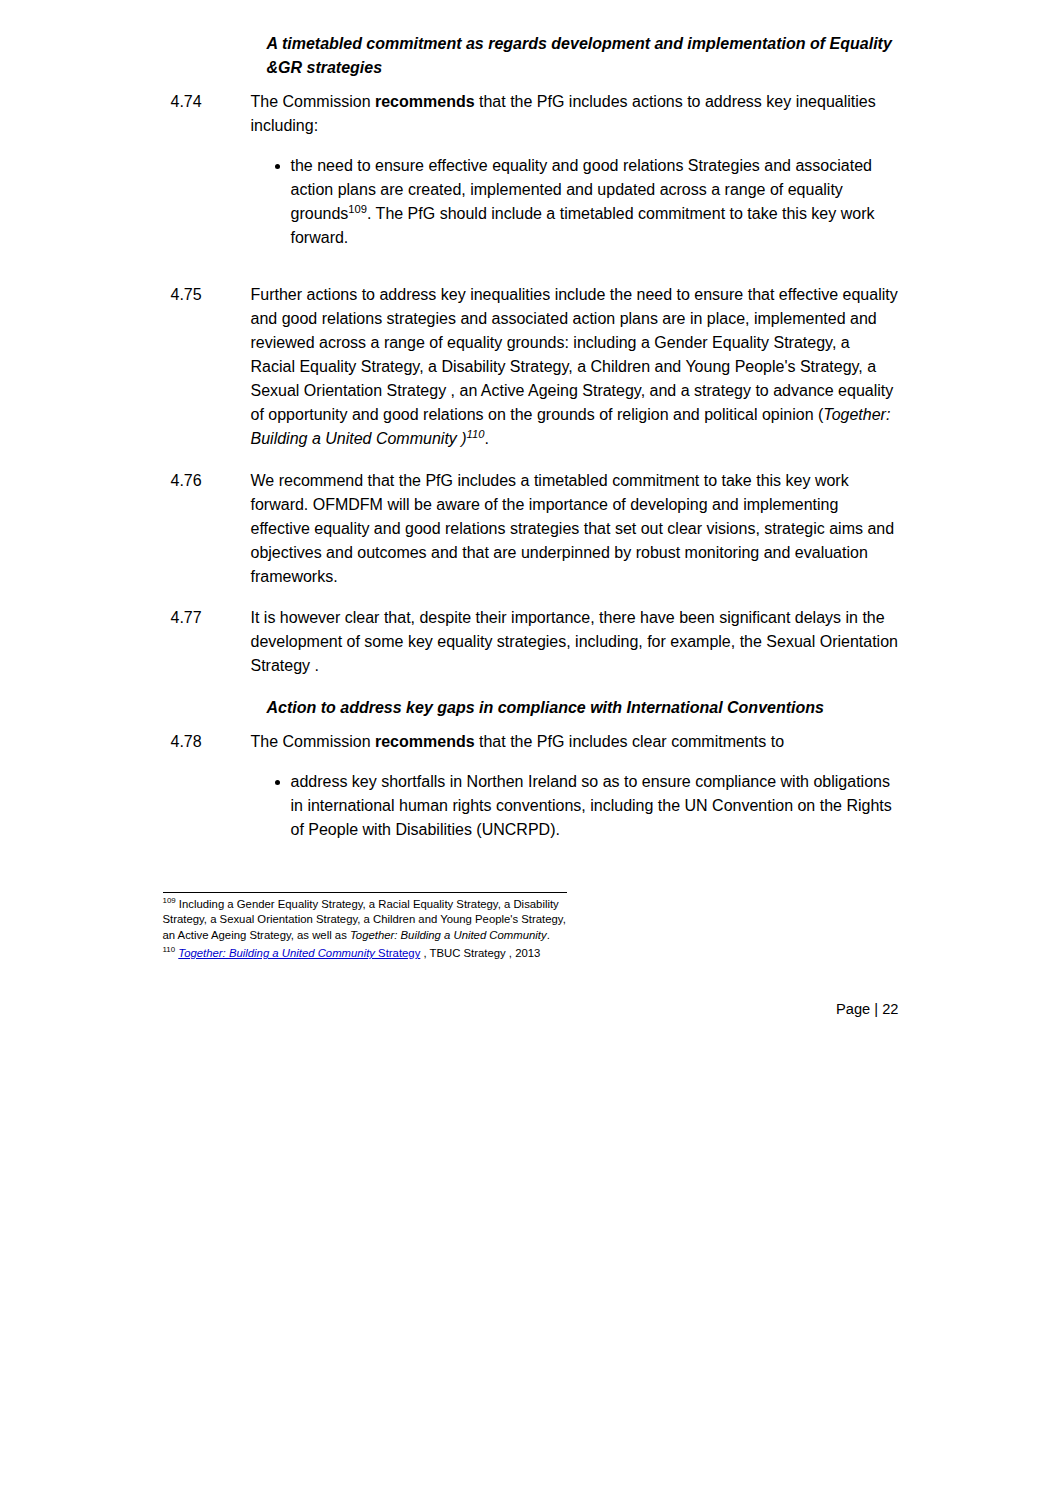A timetabled commitment as regards development and implementation of Equality &GR strategies
4.74
The Commission recommends that the PfG includes actions to address key inequalities including:
the need to ensure effective equality and good relations Strategies and associated action plans are created, implemented and updated across a range of equality grounds109. The PfG should include a timetabled commitment to take this key work forward.
4.75
Further actions to address key inequalities include the need to ensure that effective equality and good relations strategies and associated action plans are in place, implemented and reviewed across a range of equality grounds: including a Gender Equality Strategy, a Racial Equality Strategy, a Disability Strategy, a Children and Young People's Strategy, a Sexual Orientation Strategy , an Active Ageing Strategy, and a strategy to advance equality of opportunity and good relations on the grounds of religion and political opinion (Together: Building a United Community )110.
4.76
We recommend that the PfG includes a timetabled commitment to take this key work forward. OFMDFM will be aware of the importance of developing and implementing effective equality and good relations strategies that set out clear visions, strategic aims and objectives and outcomes and that are underpinned by robust monitoring and evaluation frameworks.
4.77
It is however clear that, despite their importance, there have been significant delays in the development of some key equality strategies, including, for example, the Sexual Orientation Strategy .
Action to address key gaps in compliance with International Conventions
4.78
The Commission recommends that the PfG includes clear commitments to
address key shortfalls in Northen Ireland so as to ensure compliance with obligations in international human rights conventions, including the UN Convention on the Rights of People with Disabilities (UNCRPD).
109 Including a Gender Equality Strategy, a Racial Equality Strategy, a Disability Strategy, a Sexual Orientation Strategy, a Children and Young People's Strategy, an Active Ageing Strategy, as well as Together: Building a United Community.
110 Together: Building a United Community Strategy , TBUC Strategy , 2013
Page | 22